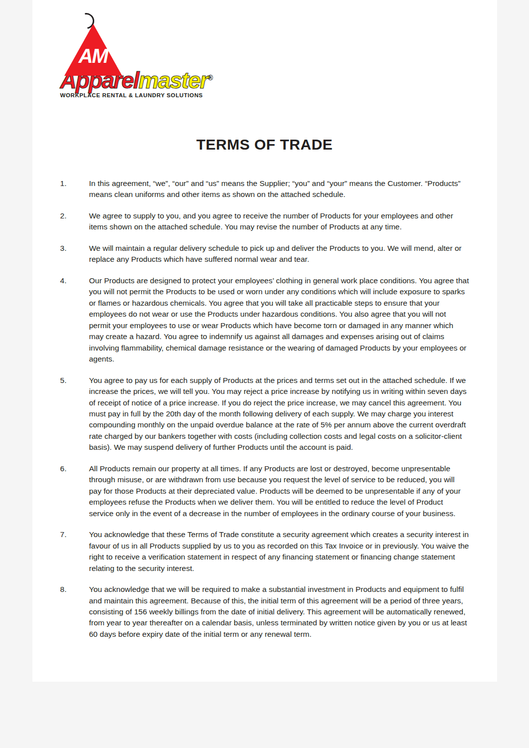AM
Apparelmaster®
WORKPLACE RENTAL & LAUNDRY SOLUTIONS
TERMS OF TRADE
In this agreement, “we”, “our” and “us” means the Supplier; “you” and “your” means the Customer. “Products” means clean uniforms and other items as shown on the attached schedule.
We agree to supply to you, and you agree to receive the number of Products for your employees and other items shown on the attached schedule. You may revise the number of Products at any time.
We will maintain a regular delivery schedule to pick up and deliver the Products to you. We will mend, alter or replace any Products which have suffered normal wear and tear.
Our Products are designed to protect your employees’ clothing in general work place conditions. You agree that you will not permit the Products to be used or worn under any conditions which will include exposure to sparks or flames or hazardous chemicals. You agree that you will take all practicable steps to ensure that your employees do not wear or use the Products under hazardous conditions. You also agree that you will not permit your employees to use or wear Products which have become torn or damaged in any manner which may create a hazard. You agree to indemnify us against all damages and expenses arising out of claims involving flammability, chemical damage resistance or the wearing of damaged Products by your employees or agents.
You agree to pay us for each supply of Products at the prices and terms set out in the attached schedule. If we increase the prices, we will tell you. You may reject a price increase by notifying us in writing within seven days of receipt of notice of a price increase. If you do reject the price increase, we may cancel this agreement. You must pay in full by the 20th day of the month following delivery of each supply. We may charge you interest compounding monthly on the unpaid overdue balance at the rate of 5% per annum above the current overdraft rate charged by our bankers together with costs (including collection costs and legal costs on a solicitor-client basis). We may suspend delivery of further Products until the account is paid.
All Products remain our property at all times. If any Products are lost or destroyed, become unpresentable through misuse, or are withdrawn from use because you request the level of service to be reduced, you will pay for those Products at their depreciated value. Products will be deemed to be unpresentable if any of your employees refuse the Products when we deliver them. You will be entitled to reduce the level of Product service only in the event of a decrease in the number of employees in the ordinary course of your business.
You acknowledge that these Terms of Trade constitute a security agreement which creates a security interest in favour of us in all Products supplied by us to you as recorded on this Tax Invoice or in previously. You waive the right to receive a verification statement in respect of any financing statement or financing change statement relating to the security interest.
You acknowledge that we will be required to make a substantial investment in Products and equipment to fulfil and maintain this agreement. Because of this, the initial term of this agreement will be a period of three years, consisting of 156 weekly billings from the date of initial delivery. This agreement will be automatically renewed, from year to year thereafter on a calendar basis, unless terminated by written notice given by you or us at least 60 days before expiry date of the initial term or any renewal term.